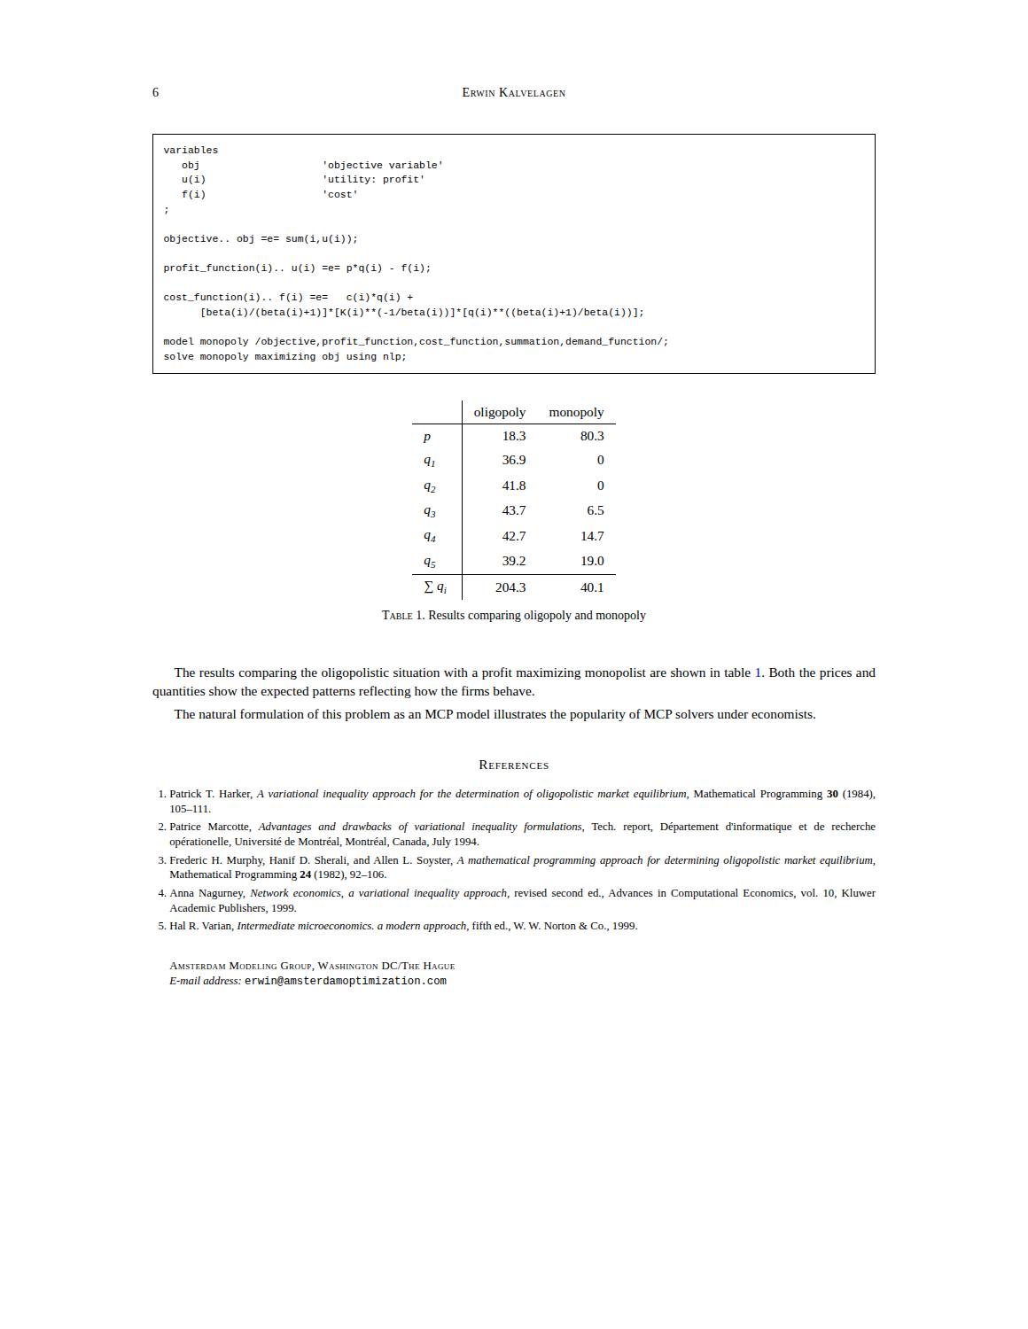6 Erwin Kalvelagen 6
variables
   obj                    'objective variable'
   u(i)                   'utility: profit'
   f(i)                   'cost'
;

objective.. obj =e= sum(i,u(i));

profit_function(i).. u(i) =e= p*q(i) - f(i);

cost_function(i).. f(i) =e=   c(i)*q(i) +
      [beta(i)/(beta(i)+1)]*[K(i)**(-1/beta(i))]*[q(i)**((beta(i)+1)/beta(i))];

model monopoly /objective,profit_function,cost_function,summation,demand_function/;
solve monopoly maximizing obj using nlp;
| | oligopoly | monopoly |
| --- | --- | --- |
| p | 18.3 | 80.3 |
| q 1 | 36.9 | 0 |
| q 2 | 41.8 | 0 |
| q 3 | 43.7 | 6.5 |
| q 4 | 42.7 | 14.7 |
| q 5 | 39.2 | 19.0 |
| ∑ q i | 204.3 | 40.1 |
Table 1. Results comparing oligopoly and monopoly
The results comparing the oligopolistic situation with a profit maximizing monopolist are shown in table 1. Both the prices and quantities show the expected patterns reflecting how the firms behave.
The natural formulation of this problem as an MCP model illustrates the popularity of MCP solvers under economists.
References
Patrick T. Harker, A variational inequality approach for the determination of oligopolistic market equilibrium, Mathematical Programming 30 (1984), 105–111.
Patrice Marcotte, Advantages and drawbacks of variational inequality formulations, Tech. report, Département d'informatique et de recherche opérationelle, Université de Montréal, Montréal, Canada, July 1994.
Frederic H. Murphy, Hanif D. Sherali, and Allen L. Soyster, A mathematical programming approach for determining oligopolistic market equilibrium, Mathematical Programming 24 (1982), 92–106.
Anna Nagurney, Network economics, a variational inequality approach, revised second ed., Advances in Computational Economics, vol. 10, Kluwer Academic Publishers, 1999.
Hal R. Varian, Intermediate microeconomics. a modern approach, fifth ed., W. W. Norton & Co., 1999.
Amsterdam Modeling Group, Washington DC/The Hague
E-mail address: erwin@amsterdamoptimization.com